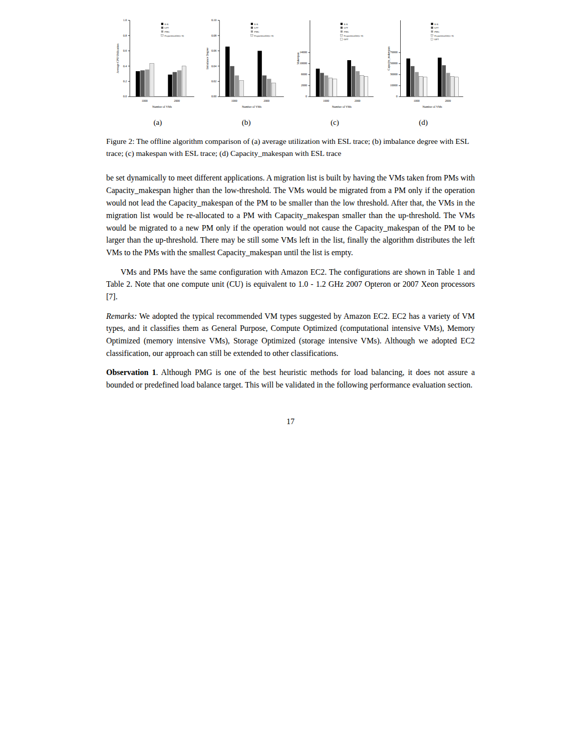0.0 0.2 0.4 0.6 0.8 1.0 Average CPU Utilization 1000 2000 Number of VMs R-R LPT PMG PrepartitionOff(x=8)
0.00 0.02 0.04 0.06 0.08 0.10 Imbalance Degree 1000 2000 Number of VMs R-R LPT PMG PrepartitionOff(x=8)
0 2000 6000 10000 14000 Makespan 1000 2000 Number of VMs R-R LPT PMG PrepartitionOff(x=8) OPT
0 10000 30000 50000 70000 Capacity_makespan 1000 2000 Number of VMs R-R LPT PMG PrepartitionOff(x=8) OPT
(a) (b) (c) (d)
Figure 2: The offline algorithm comparison of (a) average utilization with ESL trace; (b) imbalance degree with ESL trace; (c) makespan with ESL trace; (d) Capacity_makespan with ESL trace
be set dynamically to meet different applications. A migration list is built by having the VMs taken from PMs with Capacity_makespan higher than the low-threshold. The VMs would be migrated from a PM only if the operation would not lead the Capacity_makespan of the PM to be smaller than the low threshold. After that, the VMs in the migration list would be re-allocated to a PM with Capacity_makespan smaller than the up-threshold. The VMs would be migrated to a new PM only if the operation would not cause the Capacity_makespan of the PM to be larger than the up-threshold. There may be still some VMs left in the list, finally the algorithm distributes the left VMs to the PMs with the smallest Capacity_makespan until the list is empty.
VMs and PMs have the same configuration with Amazon EC2. The configurations are shown in Table 1 and Table 2. Note that one compute unit (CU) is equivalent to 1.0 - 1.2 GHz 2007 Opteron or 2007 Xeon processors [7].
Remarks: We adopted the typical recommended VM types suggested by Amazon EC2. EC2 has a variety of VM types, and it classifies them as General Purpose, Compute Optimized (computational intensive VMs), Memory Optimized (memory intensive VMs), Storage Optimized (storage intensive VMs). Although we adopted EC2 classification, our approach can still be extended to other classifications.
Observation 1. Although PMG is one of the best heuristic methods for load balancing, it does not assure a bounded or predefined load balance target. This will be validated in the following performance evaluation section.
17